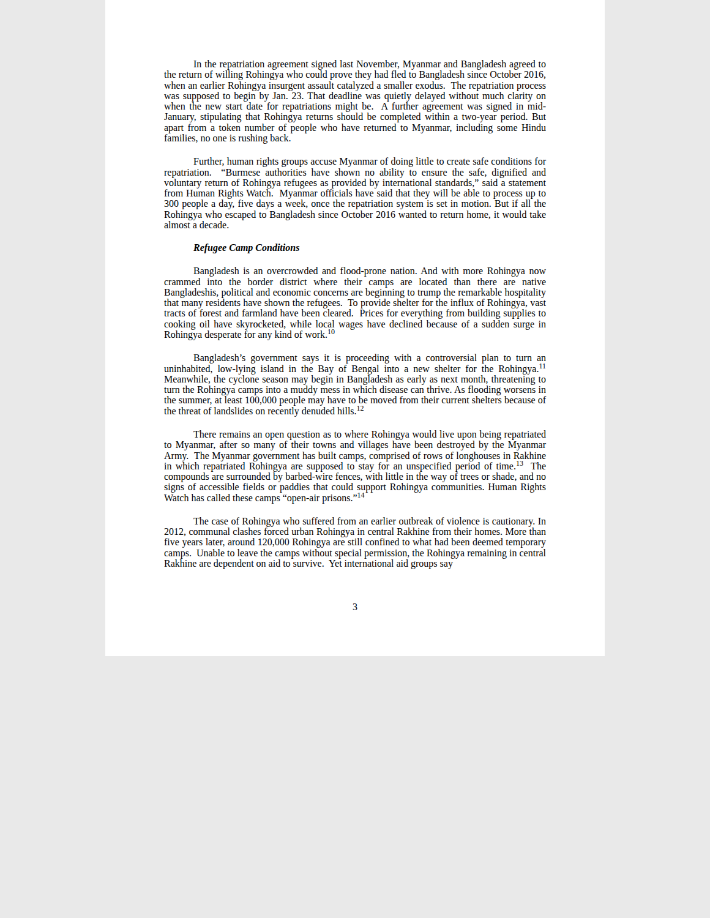In the repatriation agreement signed last November, Myanmar and Bangladesh agreed to the return of willing Rohingya who could prove they had fled to Bangladesh since October 2016, when an earlier Rohingya insurgent assault catalyzed a smaller exodus. The repatriation process was supposed to begin by Jan. 23. That deadline was quietly delayed without much clarity on when the new start date for repatriations might be. A further agreement was signed in mid-January, stipulating that Rohingya returns should be completed within a two-year period. But apart from a token number of people who have returned to Myanmar, including some Hindu families, no one is rushing back.
Further, human rights groups accuse Myanmar of doing little to create safe conditions for repatriation. “Burmese authorities have shown no ability to ensure the safe, dignified and voluntary return of Rohingya refugees as provided by international standards,” said a statement from Human Rights Watch. Myanmar officials have said that they will be able to process up to 300 people a day, five days a week, once the repatriation system is set in motion. But if all the Rohingya who escaped to Bangladesh since October 2016 wanted to return home, it would take almost a decade.
Refugee Camp Conditions
Bangladesh is an overcrowded and flood-prone nation. And with more Rohingya now crammed into the border district where their camps are located than there are native Bangladeshis, political and economic concerns are beginning to trump the remarkable hospitality that many residents have shown the refugees. To provide shelter for the influx of Rohingya, vast tracts of forest and farmland have been cleared. Prices for everything from building supplies to cooking oil have skyrocketed, while local wages have declined because of a sudden surge in Rohingya desperate for any kind of work.10
Bangladesh’s government says it is proceeding with a controversial plan to turn an uninhabited, low-lying island in the Bay of Bengal into a new shelter for the Rohingya.11 Meanwhile, the cyclone season may begin in Bangladesh as early as next month, threatening to turn the Rohingya camps into a muddy mess in which disease can thrive. As flooding worsens in the summer, at least 100,000 people may have to be moved from their current shelters because of the threat of landslides on recently denuded hills.12
There remains an open question as to where Rohingya would live upon being repatriated to Myanmar, after so many of their towns and villages have been destroyed by the Myanmar Army. The Myanmar government has built camps, comprised of rows of longhouses in Rakhine in which repatriated Rohingya are supposed to stay for an unspecified period of time.13 The compounds are surrounded by barbed-wire fences, with little in the way of trees or shade, and no signs of accessible fields or paddies that could support Rohingya communities. Human Rights Watch has called these camps “open-air prisons.”14
The case of Rohingya who suffered from an earlier outbreak of violence is cautionary. In 2012, communal clashes forced urban Rohingya in central Rakhine from their homes. More than five years later, around 120,000 Rohingya are still confined to what had been deemed temporary camps. Unable to leave the camps without special permission, the Rohingya remaining in central Rakhine are dependent on aid to survive. Yet international aid groups say
3